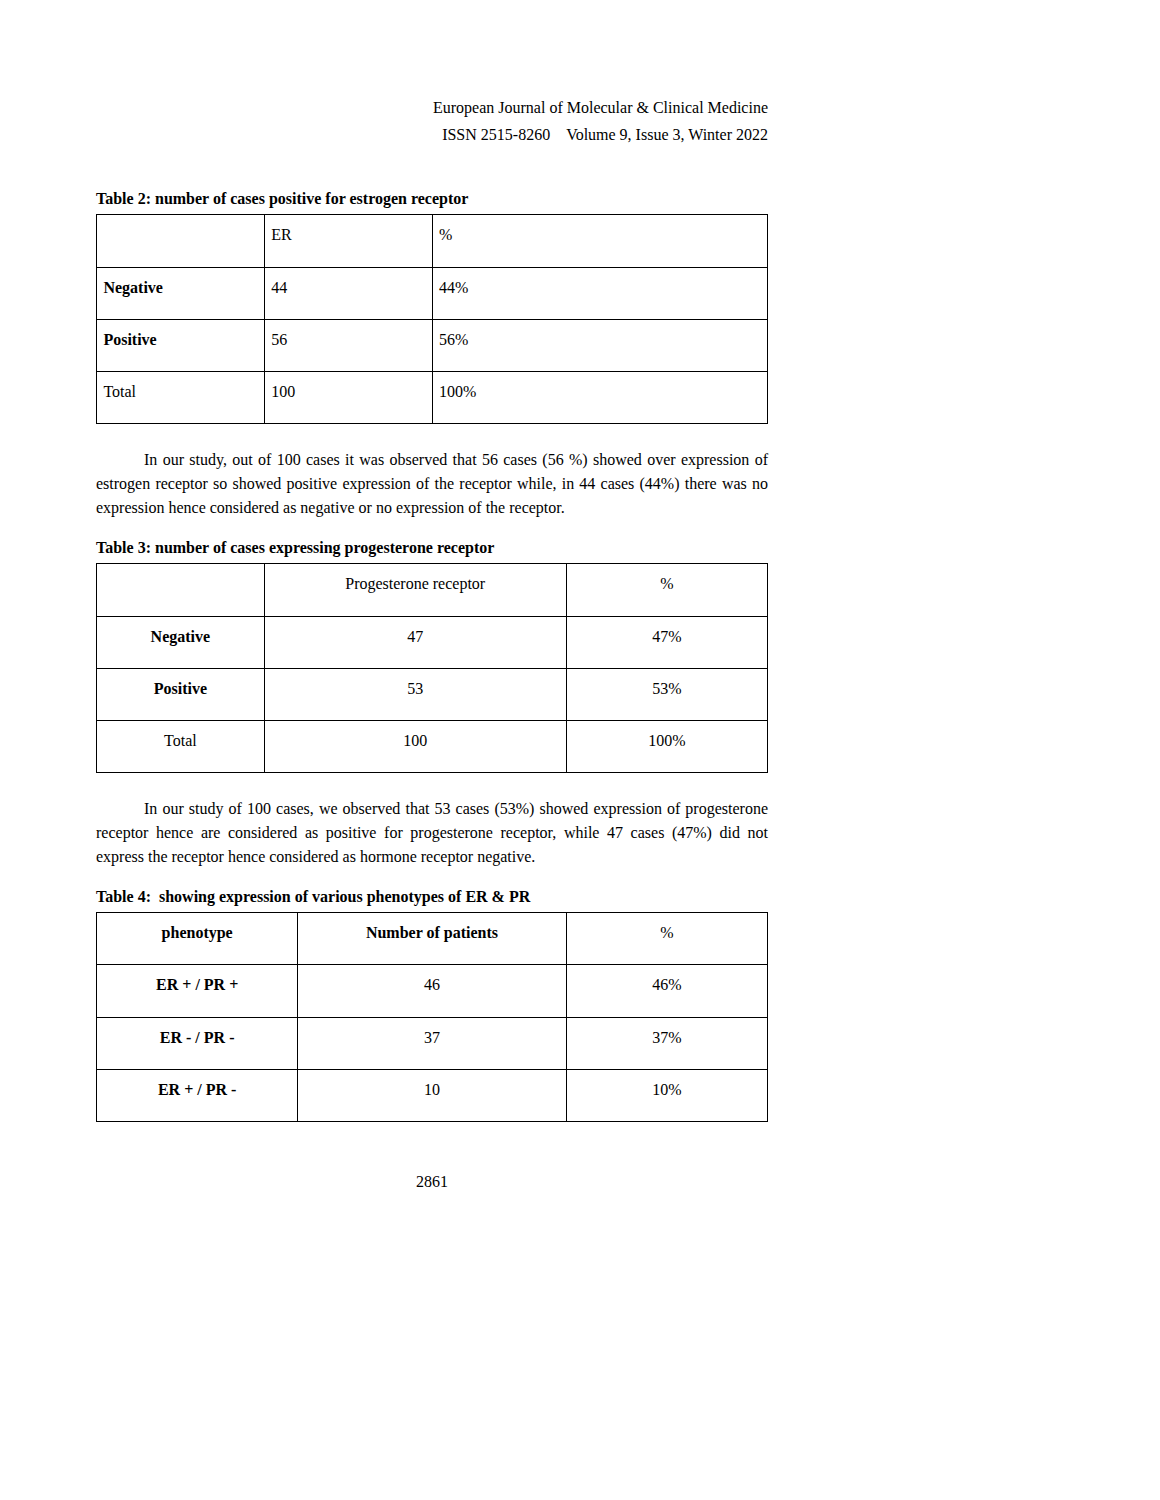European Journal of Molecular & Clinical Medicine
ISSN 2515-8260 Volume 9, Issue 3, Winter 2022
Table 2: number of cases positive for estrogen receptor
| | ER | % |
| Negative | 44 | 44% |
| Positive | 56 | 56% |
| Total | 100 | 100% |
In our study, out of 100 cases it was observed that 56 cases (56 %) showed over expression of estrogen receptor so showed positive expression of the receptor while, in 44 cases (44%) there was no expression hence considered as negative or no expression of the receptor.
Table 3: number of cases expressing progesterone receptor
| | Progesterone receptor | % |
| Negative | 47 | 47% |
| Positive | 53 | 53% |
| Total | 100 | 100% |
In our study of 100 cases, we observed that 53 cases (53%) showed expression of progesterone receptor hence are considered as positive for progesterone receptor, while 47 cases (47%) did not express the receptor hence considered as hormone receptor negative.
Table 4: showing expression of various phenotypes of ER & PR
| phenotype | Number of patients | % |
| ER + / PR + | 46 | 46% |
| ER - / PR - | 37 | 37% |
| ER + / PR - | 10 | 10% |
2861